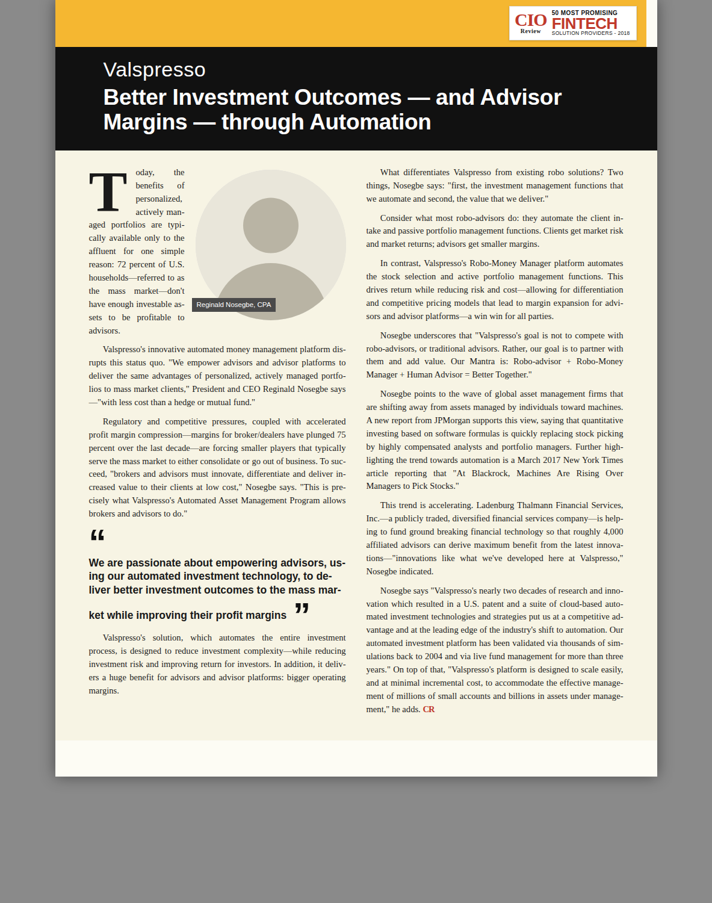CIO Review
50 MOST PROMISING
FINTECH
SOLUTION PROVIDERS - 2018
Valspresso
Better Investment Outcomes — and Advisor
Margins — through Automation
Reginald Nosegbe, CPA
Today, the benefits of personalized, actively managed portfolios are typically available only to the affluent for one simple reason: 72 percent of U.S. households—referred to as the mass market—don't have enough investable assets to be profitable to advisors.
Valspresso's innovative automated money management platform disrupts this status quo. "We empower advisors and advisor platforms to deliver the same advantages of personalized, actively managed portfolios to mass market clients," President and CEO Reginald Nosegbe says—"with less cost than a hedge or mutual fund."
Regulatory and competitive pressures, coupled with accelerated profit margin compression—margins for broker/dealers have plunged 75 percent over the last decade—are forcing smaller players that typically serve the mass market to either consolidate or go out of business. To succeed, "brokers and advisors must innovate, differentiate and deliver increased value to their clients at low cost," Nosegbe says. "This is precisely what Valspresso's Automated Asset Management Program allows brokers and advisors to do."
“
We are passionate about empowering advisors, using our automated investment technology, to deliver better investment outcomes to the mass market while improving their profit margins ”
Valspresso's solution, which automates the entire investment process, is designed to reduce investment complexity—while reducing investment risk and improving return for investors. In addition, it delivers a huge benefit for advisors and advisor platforms: bigger operating margins.
What differentiates Valspresso from existing robo solutions? Two things, Nosegbe says: "first, the investment management functions that we automate and second, the value that we deliver."
Consider what most robo-advisors do: they automate the client intake and passive portfolio management functions. Clients get market risk and market returns; advisors get smaller margins.
In contrast, Valspresso's Robo-Money Manager platform automates the stock selection and active portfolio management functions. This drives return while reducing risk and cost—allowing for differentiation and competitive pricing models that lead to margin expansion for advisors and advisor platforms—a win win for all parties.
Nosegbe underscores that "Valspresso's goal is not to compete with robo-advisors, or traditional advisors. Rather, our goal is to partner with them and add value. Our Mantra is: Robo-advisor + Robo-Money Manager + Human Advisor = Better Together."
Nosegbe points to the wave of global asset management firms that are shifting away from assets managed by individuals toward machines. A new report from JPMorgan supports this view, saying that quantitative investing based on software formulas is quickly replacing stock picking by highly compensated analysts and portfolio managers. Further highlighting the trend towards automation is a March 2017 New York Times article reporting that "At Blackrock, Machines Are Rising Over Managers to Pick Stocks."
This trend is accelerating. Ladenburg Thalmann Financial Services, Inc.—a publicly traded, diversified financial services company—is helping to fund ground breaking financial technology so that roughly 4,000 affiliated advisors can derive maximum benefit from the latest innovations—"innovations like what we've developed here at Valspresso," Nosegbe indicated.
Nosegbe says "Valspresso's nearly two decades of research and innovation which resulted in a U.S. patent and a suite of cloud-based automated investment technologies and strategies put us at a competitive advantage and at the leading edge of the industry's shift to automation. Our automated investment platform has been validated via thousands of simulations back to 2004 and via live fund management for more than three years." On top of that, "Valspresso's platform is designed to scale easily, and at minimal incremental cost, to accommodate the effective management of millions of small accounts and billions in assets under management," he adds. CR